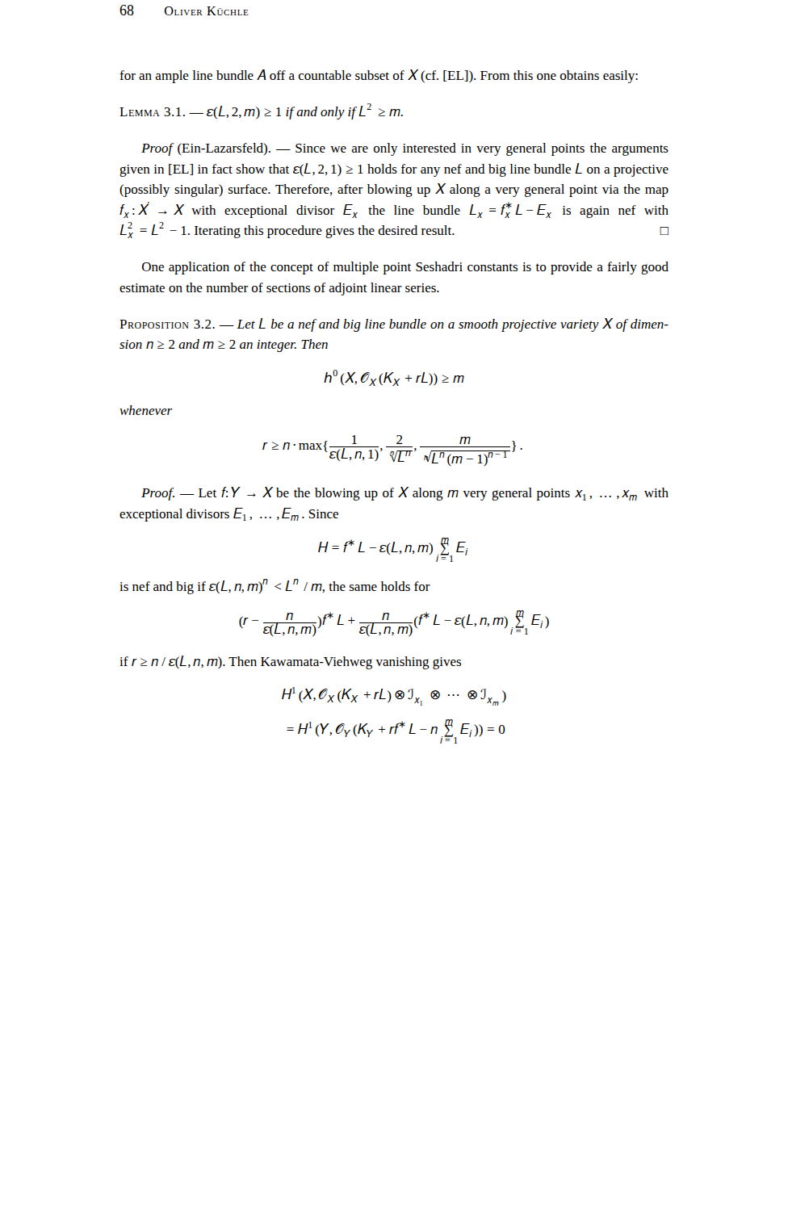68 Oliver Küchle
for an ample line bundle A off a countable subset of X (cf. [EL]). From this one obtains easily:
Lemma 3.1. — ε(L,2,m)≥1 if and only if L2≥m.
Proof (Ein-Lazarsfeld). — Since we are only interested in very general points the arguments given in [EL] in fact show that ε(L,2,1)≥1 holds for any nef and big line bundle L on a projective (possibly singular) surface. Therefore, after blowing up X along a very general point via the map fx:X′→X with exceptional divisor Ex the line bundle Lx=fx∗L−Ex is again nef with Lx2=L2−1. Iterating this procedure gives the desired result.□
One application of the concept of multiple point Seshadri constants is to provide a fairly good estimate on the number of sections of adjoint linear series.
Proposition 3.2. — Let L be a nef and big line bundle on a smooth projective variety X of dimension n≥2 and m≥2 an integer. Then
h0(X,𝒪X(KX+rL))≥m
whenever
r≥n⋅max { 1ε(L,n,1) , 2Lnn , mLn(m−1)n−1n } .
Proof. — Let f:Y→X be the blowing up of X along m very general points x1,…,xm with exceptional divisors E1,…,Em. Since
H=f∗L−ε(L,n,m) ∑i=1m Ei
is nef and big if ε(L,n,m)n<Ln/m, the same holds for
( r−nε(L,n,m) ) f∗L + nε(L,n,m) ( f∗L−ε(L,n,m) ∑i=1m Ei )
if r≥n/ε(L,n,m). Then Kawamata-Viehweg vanishing gives
H1(X,𝒪X(KX+rL)⊗ℐx1⊗⋯⊗ℐxm)
=H1(Y,𝒪Y(KY+rf∗L−n ∑i=1m Ei))=0